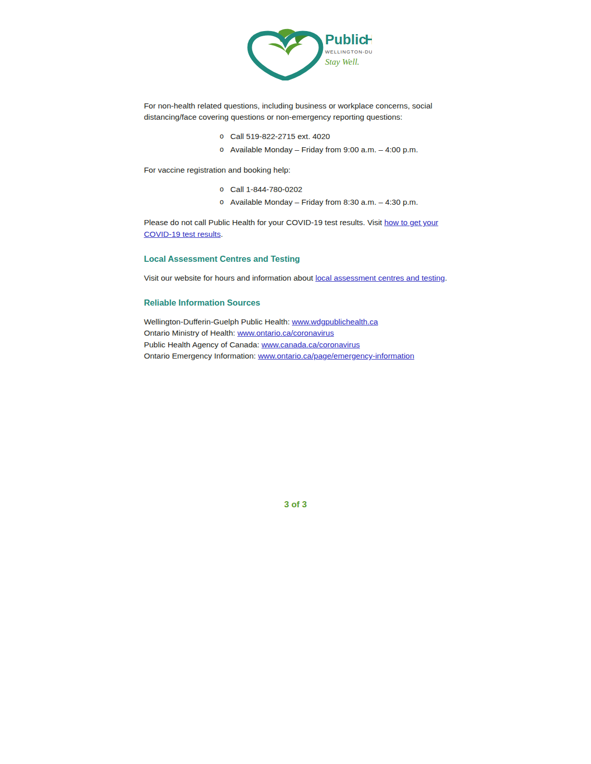Public Health WELLINGTON-DUFFERIN-GUELPH Stay Well.
For non-health related questions, including business or workplace concerns, social distancing/face covering questions or non-emergency reporting questions:
Call 519-822-2715 ext. 4020
Available Monday – Friday from 9:00 a.m. – 4:00 p.m.
For vaccine registration and booking help:
Call 1-844-780-0202
Available Monday – Friday from 8:30 a.m. – 4:30 p.m.
Please do not call Public Health for your COVID-19 test results. Visit how to get your COVID-19 test results.
Local Assessment Centres and Testing
Visit our website for hours and information about local assessment centres and testing.
Reliable Information Sources
Wellington-Dufferin-Guelph Public Health: www.wdgpublichealth.ca
Ontario Ministry of Health: www.ontario.ca/coronavirus
Public Health Agency of Canada: www.canada.ca/coronavirus
Ontario Emergency Information: www.ontario.ca/page/emergency-information
3 of 3